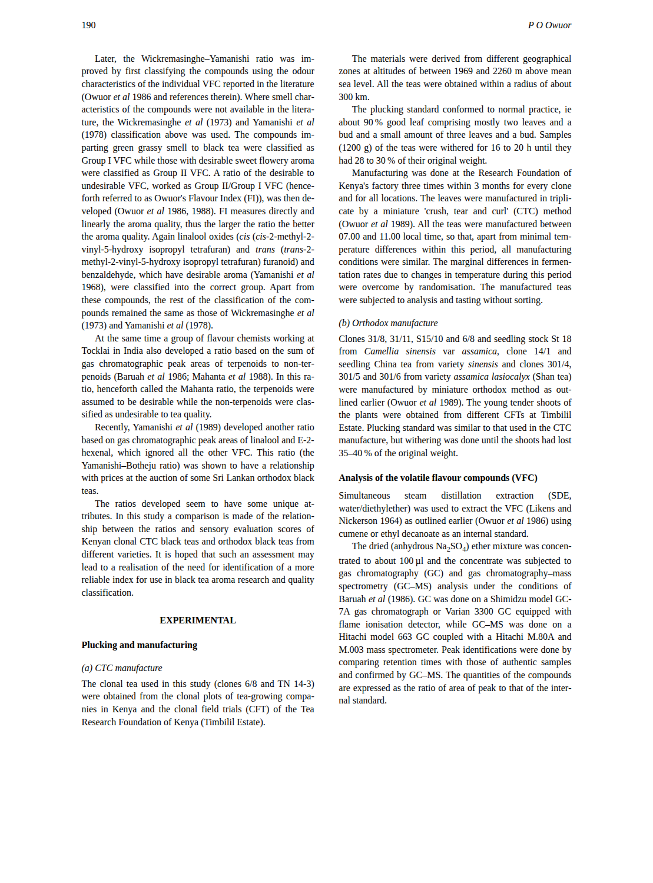190 P O Owuor
Later, the Wickremasinghe–Yamanishi ratio was improved by first classifying the compounds using the odour characteristics of the individual VFC reported in the literature (Owuor et al 1986 and references therein). Where smell characteristics of the compounds were not available in the literature, the Wickremasinghe et al (1973) and Yamanishi et al (1978) classification above was used. The compounds imparting green grassy smell to black tea were classified as Group I VFC while those with desirable sweet flowery aroma were classified as Group II VFC. A ratio of the desirable to undesirable VFC, worked as Group II/Group I VFC (henceforth referred to as Owuor's Flavour Index (FI)), was then developed (Owuor et al 1986, 1988). FI measures directly and linearly the aroma quality, thus the larger the ratio the better the aroma quality. Again linalool oxides (cis (cis-2-methyl-2-vinyl-5-hydroxy isopropyl tetrafuran) and trans (trans-2-methyl-2-vinyl-5-hydroxy isopropyl tetrafuran) furanoid) and benzaldehyde, which have desirable aroma (Yamanishi et al 1968), were classified into the correct group. Apart from these compounds, the rest of the classification of the compounds remained the same as those of Wickremasinghe et al (1973) and Yamanishi et al (1978).
At the same time a group of flavour chemists working at Tocklai in India also developed a ratio based on the sum of gas chromatographic peak areas of terpenoids to non-terpenoids (Baruah et al 1986; Mahanta et al 1988). In this ratio, henceforth called the Mahanta ratio, the terpenoids were assumed to be desirable while the non-terpenoids were classified as undesirable to tea quality.
Recently, Yamanishi et al (1989) developed another ratio based on gas chromatographic peak areas of linalool and E-2-hexenal, which ignored all the other VFC. This ratio (the Yamanishi–Botheju ratio) was shown to have a relationship with prices at the auction of some Sri Lankan orthodox black teas.
The ratios developed seem to have some unique attributes. In this study a comparison is made of the relationship between the ratios and sensory evaluation scores of Kenyan clonal CTC black teas and orthodox black teas from different varieties. It is hoped that such an assessment may lead to a realisation of the need for identification of a more reliable index for use in black tea aroma research and quality classification.
Experimental
Plucking and manufacturing
(a) CTC manufacture
The clonal tea used in this study (clones 6/8 and TN 14-3) were obtained from the clonal plots of tea-growing companies in Kenya and the clonal field trials (CFT) of the Tea Research Foundation of Kenya (Timbilil Estate).
The materials were derived from different geographical zones at altitudes of between 1969 and 2260 m above mean sea level. All the teas were obtained within a radius of about 300 km.
The plucking standard conformed to normal practice, ie about 90 % good leaf comprising mostly two leaves and a bud and a small amount of three leaves and a bud. Samples (1200 g) of the teas were withered for 16 to 20 h until they had 28 to 30 % of their original weight.
Manufacturing was done at the Research Foundation of Kenya's factory three times within 3 months for every clone and for all locations. The leaves were manufactured in triplicate by a miniature 'crush, tear and curl' (CTC) method (Owuor et al 1989). All the teas were manufactured between 07.00 and 11.00 local time, so that, apart from minimal temperature differences within this period, all manufacturing conditions were similar. The marginal differences in fermentation rates due to changes in temperature during this period were overcome by randomisation. The manufactured teas were subjected to analysis and tasting without sorting.
(b) Orthodox manufacture
Clones 31/8, 31/11, S15/10 and 6/8 and seedling stock St 18 from Camellia sinensis var assamica, clone 14/1 and seedling China tea from variety sinensis and clones 301/4, 301/5 and 301/6 from variety assamica lasiocalyx (Shan tea) were manufactured by miniature orthodox method as outlined earlier (Owuor et al 1989). The young tender shoots of the plants were obtained from different CFTs at Timbilil Estate. Plucking standard was similar to that used in the CTC manufacture, but withering was done until the shoots had lost 35–40 % of the original weight.
Analysis of the volatile flavour compounds (VFC)
Simultaneous steam distillation extraction (SDE, water/diethylether) was used to extract the VFC (Likens and Nickerson 1964) as outlined earlier (Owuor et al 1986) using cumene or ethyl decanoate as an internal standard.
The dried (anhydrous Na2 SO4) ether mixture was concentrated to about 100 µl and the concentrate was subjected to gas chromatography (GC) and gas chromatography–mass spectrometry (GC–MS) analysis under the conditions of Baruah et al (1986). GC was done on a Shimidzu model GC-7A gas chromatograph or Varian 3300 GC equipped with flame ionisation detector, while GC–MS was done on a Hitachi model 663 GC coupled with a Hitachi M.80A and M.003 mass spectrometer. Peak identifications were done by comparing retention times with those of authentic samples and confirmed by GC–MS. The quantities of the compounds are expressed as the ratio of area of peak to that of the internal standard.